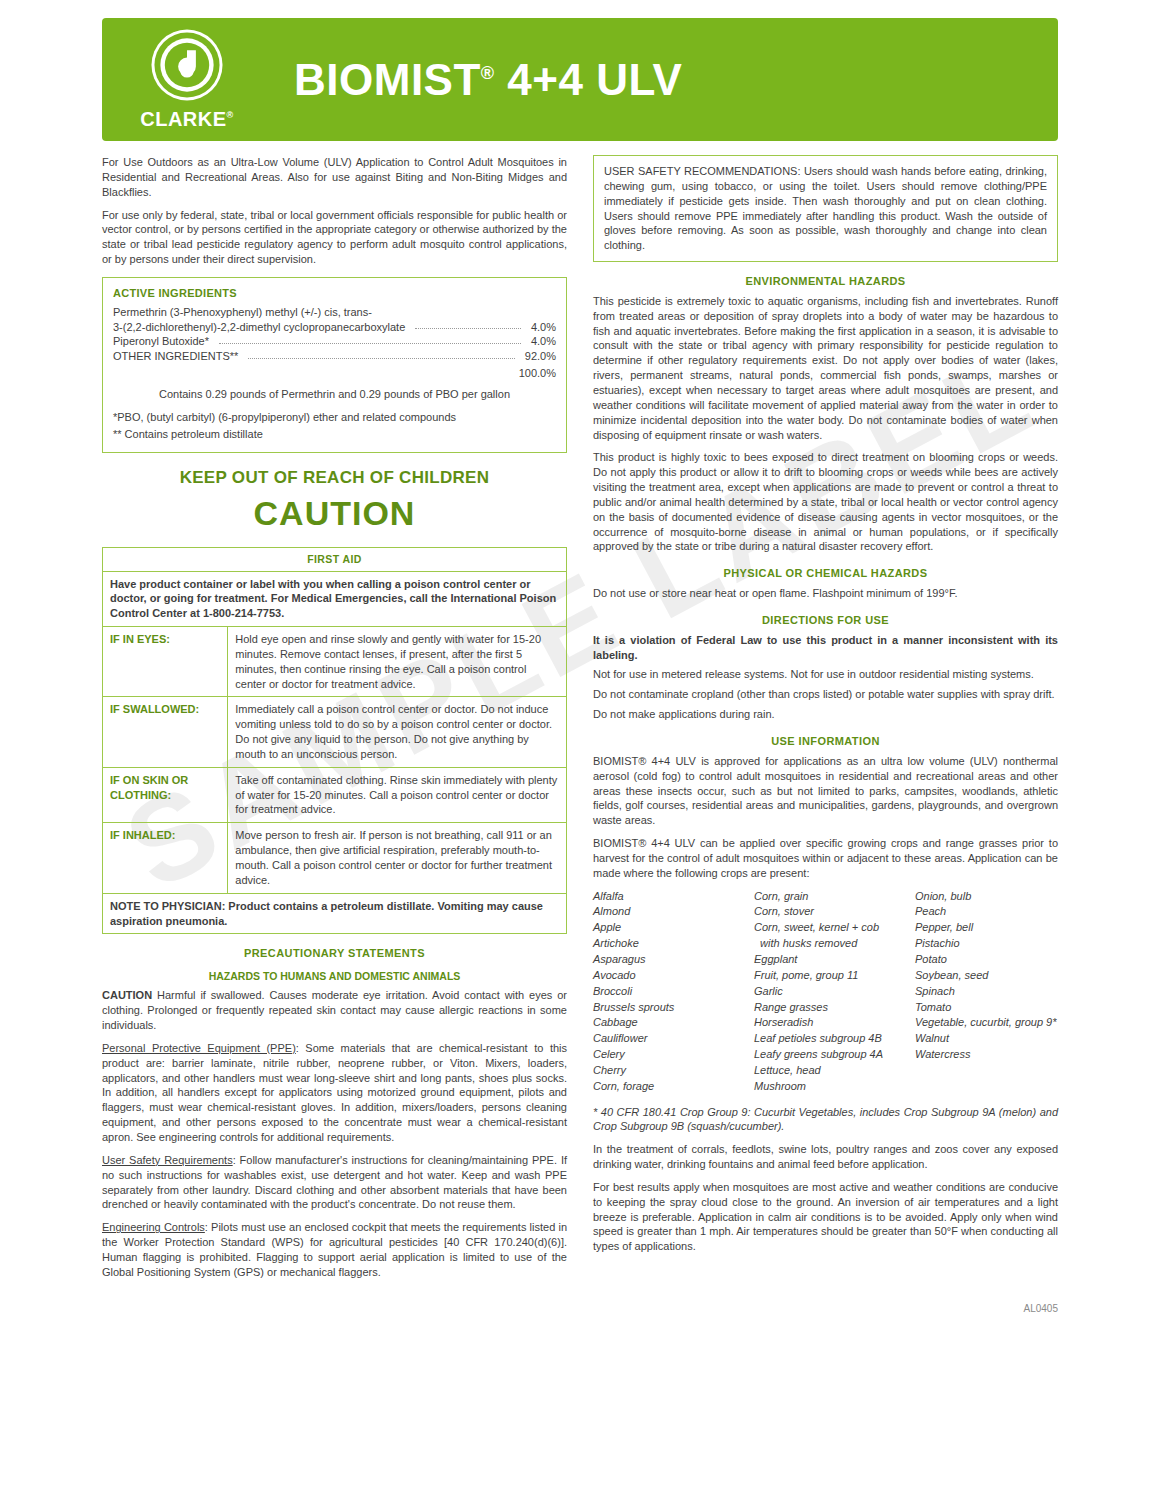SAMPLE LABEL
CLARKE®
BIOMIST® 4+4 ULV
For Use Outdoors as an Ultra-Low Volume (ULV) Application to Control Adult Mosquitoes in Residential and Recreational Areas. Also for use against Biting and Non-Biting Midges and Blackflies.
For use only by federal, state, tribal or local government officials responsible for public health or vector control, or by persons certified in the appropriate category or otherwise authorized by the state or tribal lead pesticide regulatory agency to perform adult mosquito control applications, or by persons under their direct supervision.
ACTIVE INGREDIENTS
Permethrin (3-Phenoxyphenyl) methyl (+/-) cis, trans-
3-(2,2-dichlorethenyl)-2,2-dimethyl cyclopropanecarboxylate 4.0%
Piperonyl Butoxide* 4.0%
OTHER INGREDIENTS** 92.0%
100.0%
Contains 0.29 pounds of Permethrin and 0.29 pounds of PBO per gallon
*PBO, (butyl carbityl) (6-propylpiperonyl) ether and related compounds
** Contains petroleum distillate
KEEP OUT OF REACH OF CHILDREN
CAUTION
| FIRST AID |
| --- |
| Have product container or label with you when calling a poison control center or doctor, or going for treatment. For Medical Emergencies, call the International Poison Control Center at 1-800-214-7753. |
| IF IN EYES: | Hold eye open and rinse slowly and gently with water for 15-20 minutes. Remove contact lenses, if present, after the first 5 minutes, then continue rinsing the eye. Call a poison control center or doctor for treatment advice. |
| IF SWALLOWED: | Immediately call a poison control center or doctor. Do not induce vomiting unless told to do so by a poison control center or doctor. Do not give any liquid to the person. Do not give anything by mouth to an unconscious person. |
| IF ON SKIN OR CLOTHING: | Take off contaminated clothing. Rinse skin immediately with plenty of water for 15-20 minutes. Call a poison control center or doctor for treatment advice. |
| IF INHALED: | Move person to fresh air. If person is not breathing, call 911 or an ambulance, then give artificial respiration, preferably mouth-to-mouth. Call a poison control center or doctor for further treatment advice. |
NOTE TO PHYSICIAN: Product contains a petroleum distillate. Vomiting may cause aspiration pneumonia.
PRECAUTIONARY STATEMENTS
HAZARDS TO HUMANS AND DOMESTIC ANIMALS
CAUTION Harmful if swallowed. Causes moderate eye irritation. Avoid contact with eyes or clothing. Prolonged or frequently repeated skin contact may cause allergic reactions in some individuals.
Personal Protective Equipment (PPE): Some materials that are chemical-resistant to this product are: barrier laminate, nitrile rubber, neoprene rubber, or Viton. Mixers, loaders, applicators, and other handlers must wear long-sleeve shirt and long pants, shoes plus socks. In addition, all handlers except for applicators using motorized ground equipment, pilots and flaggers, must wear chemical-resistant gloves. In addition, mixers/loaders, persons cleaning equipment, and other persons exposed to the concentrate must wear a chemical-resistant apron. See engineering controls for additional requirements.
User Safety Requirements: Follow manufacturer's instructions for cleaning/maintaining PPE. If no such instructions for washables exist, use detergent and hot water. Keep and wash PPE separately from other laundry. Discard clothing and other absorbent materials that have been drenched or heavily contaminated with the product's concentrate. Do not reuse them.
Engineering Controls: Pilots must use an enclosed cockpit that meets the requirements listed in the Worker Protection Standard (WPS) for agricultural pesticides [40 CFR 170.240(d)(6)]. Human flagging is prohibited. Flagging to support aerial application is limited to use of the Global Positioning System (GPS) or mechanical flaggers.
USER SAFETY RECOMMENDATIONS: Users should wash hands before eating, drinking, chewing gum, using tobacco, or using the toilet. Users should remove clothing/PPE immediately if pesticide gets inside. Then wash thoroughly and put on clean clothing. Users should remove PPE immediately after handling this product. Wash the outside of gloves before removing. As soon as possible, wash thoroughly and change into clean clothing.
ENVIRONMENTAL HAZARDS
This pesticide is extremely toxic to aquatic organisms, including fish and invertebrates. Runoff from treated areas or deposition of spray droplets into a body of water may be hazardous to fish and aquatic invertebrates. Before making the first application in a season, it is advisable to consult with the state or tribal agency with primary responsibility for pesticide regulation to determine if other regulatory requirements exist. Do not apply over bodies of water (lakes, rivers, permanent streams, natural ponds, commercial fish ponds, swamps, marshes or estuaries), except when necessary to target areas where adult mosquitoes are present, and weather conditions will facilitate movement of applied material away from the water in order to minimize incidental deposition into the water body. Do not contaminate bodies of water when disposing of equipment rinsate or wash waters.
This product is highly toxic to bees exposed to direct treatment on blooming crops or weeds. Do not apply this product or allow it to drift to blooming crops or weeds while bees are actively visiting the treatment area, except when applications are made to prevent or control a threat to public and/or animal health determined by a state, tribal or local health or vector control agency on the basis of documented evidence of disease causing agents in vector mosquitoes, or the occurrence of mosquito-borne disease in animal or human populations, or if specifically approved by the state or tribe during a natural disaster recovery effort.
PHYSICAL OR CHEMICAL HAZARDS
Do not use or store near heat or open flame. Flashpoint minimum of 199°F.
DIRECTIONS FOR USE
It is a violation of Federal Law to use this product in a manner inconsistent with its labeling.
Not for use in metered release systems. Not for use in outdoor residential misting systems.
Do not contaminate cropland (other than crops listed) or potable water supplies with spray drift.
Do not make applications during rain.
USE INFORMATION
BIOMIST® 4+4 ULV is approved for applications as an ultra low volume (ULV) nonthermal aerosol (cold fog) to control adult mosquitoes in residential and recreational areas and other areas these insects occur, such as but not limited to parks, campsites, woodlands, athletic fields, golf courses, residential areas and municipalities, gardens, playgrounds, and overgrown waste areas.
BIOMIST® 4+4 ULV can be applied over specific growing crops and range grasses prior to harvest for the control of adult mosquitoes within or adjacent to these areas. Application can be made where the following crops are present:
Alfalfa
Almond
Apple
Artichoke
Asparagus
Avocado
Broccoli
Brussels sprouts
Cabbage
Cauliflower
Celery
Cherry
Corn, forage
Corn, grain
Corn, stover
Corn, sweet, kernel + cob
with husks removed
Eggplant
Fruit, pome, group 11
Garlic
Range grasses
Horseradish
Leaf petioles subgroup 4B
Leafy greens subgroup 4A
Lettuce, head
Mushroom
Onion, bulb
Peach
Pepper, bell
Pistachio
Potato
Soybean, seed
Spinach
Tomato
Vegetable, cucurbit, group 9*
Walnut
Watercress
* 40 CFR 180.41 Crop Group 9: Cucurbit Vegetables, includes Crop Subgroup 9A (melon) and Crop Subgroup 9B (squash/cucumber).
In the treatment of corrals, feedlots, swine lots, poultry ranges and zoos cover any exposed drinking water, drinking fountains and animal feed before application.
For best results apply when mosquitoes are most active and weather conditions are conducive to keeping the spray cloud close to the ground. An inversion of air temperatures and a light breeze is preferable. Application in calm air conditions is to be avoided. Apply only when wind speed is greater than 1 mph. Air temperatures should be greater than 50°F when conducting all types of applications.
AL0405